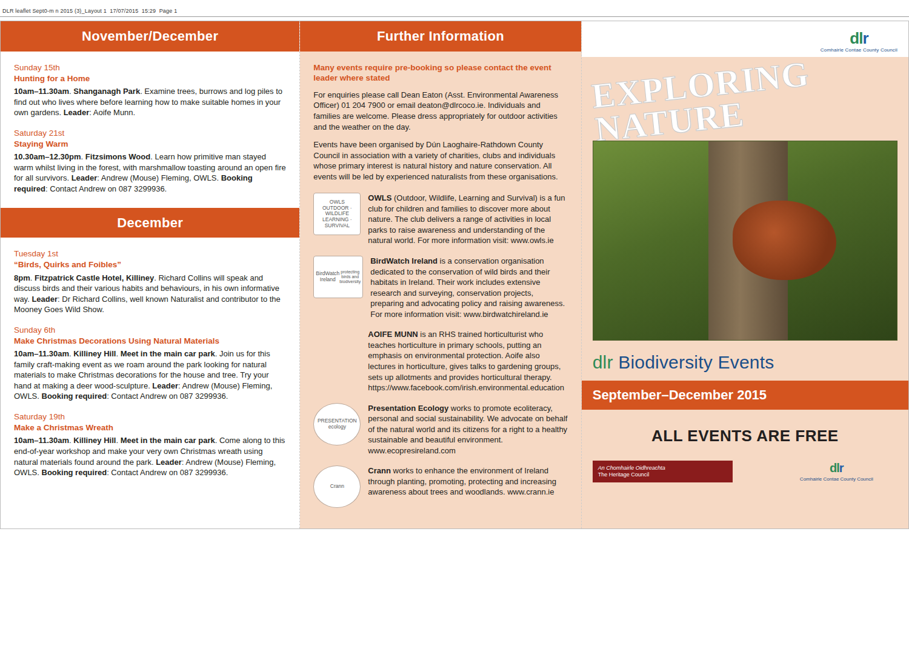DLR leaflet Sept0-m n 2015 (3)_Layout 1 17/07/2015 15:29 Page 1
November/December
Sunday 15th
Hunting for a Home
10am–11.30am. Shanganagh Park. Examine trees, burrows and log piles to find out who lives where before learning how to make suitable homes in your own gardens. Leader: Aoife Munn.
Saturday 21st
Staying Warm
10.30am–12.30pm. Fitzsimons Wood. Learn how primitive man stayed warm whilst living in the forest, with marshmallow toasting around an open fire for all survivors. Leader: Andrew (Mouse) Fleming, OWLS. Booking required: Contact Andrew on 087 3299936.
December
Tuesday 1st
“Birds, Quirks and Foibles”
8pm. Fitzpatrick Castle Hotel, Killiney. Richard Collins will speak and discuss birds and their various habits and behaviours, in his own informative way. Leader: Dr Richard Collins, well known Naturalist and contributor to the Mooney Goes Wild Show.
Sunday 6th
Make Christmas Decorations Using Natural Materials
10am–11.30am. Killiney Hill. Meet in the main car park. Join us for this family craft-making event as we roam around the park looking for natural materials to make Christmas decorations for the house and tree. Try your hand at making a deer wood-sculpture. Leader: Andrew (Mouse) Fleming, OWLS. Booking required: Contact Andrew on 087 3299936.
Saturday 19th
Make a Christmas Wreath
10am–11.30am. Killiney Hill. Meet in the main car park. Come along to this end-of-year workshop and make your very own Christmas wreath using natural materials found around the park. Leader: Andrew (Mouse) Fleming, OWLS. Booking required: Contact Andrew on 087 3299936.
Further Information
Many events require pre-booking so please contact the event leader where stated
For enquiries please call Dean Eaton (Asst. Environmental Awareness Officer) 01 204 7900 or email deaton@dlrcoco.ie. Individuals and families are welcome. Please dress appropriately for outdoor activities and the weather on the day.
Events have been organised by Dún Laoghaire-Rathdown County Council in association with a variety of charities, clubs and individuals whose primary interest is natural history and nature conservation. All events will be led by experienced naturalists from these organisations.
OWLS
OUTDOOR · WILDLIFE
LEARNING · SURVIVAL
OWLS (Outdoor, Wildlife, Learning and Survival) is a fun club for children and families to discover more about nature. The club delivers a range of activities in local parks to raise awareness and understanding of the natural world. For more information visit: www.owls.ie
BirdWatch
Ireland
protecting birds and biodiversity
BirdWatch Ireland is a conservation organisation dedicated to the conservation of wild birds and their habitats in Ireland. Their work includes extensive research and surveying, conservation projects, preparing and advocating policy and raising awareness. For more information visit: www.birdwatchireland.ie
AOIFE MUNN is an RHS trained horticulturist who teaches horticulture in primary schools, putting an emphasis on environmental protection. Aoife also lectures in horticulture, gives talks to gardening groups, sets up allotments and provides horticultural therapy. https://www.facebook.com/irish.environmental.education
PRESENTATION
ecology
Presentation Ecology works to promote ecoliteracy, personal and social sustainability. We advocate on behalf of the natural world and its citizens for a right to a healthy sustainable and beautiful environment. www.ecopresireland.com
Crann
Crann works to enhance the environment of Ireland through planting, promoting, protecting and increasing awareness about trees and woodlands. www.crann.ie
dlr
Comhairle Contae County Council
EXPLORING
NATURE
dlr Biodiversity Events
September–December 2015
ALL EVENTS ARE FREE
An Chomhairle Oidhreachta
The Heritage Council
dlr
Comhairle Contae County Council